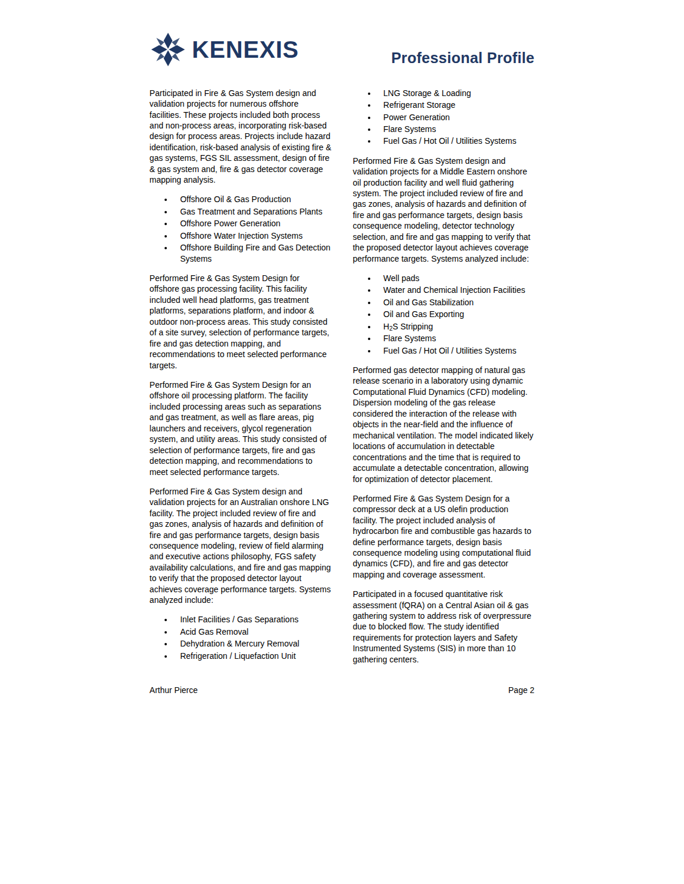KENEXIS
Professional Profile
Participated in Fire & Gas System design and validation projects for numerous offshore facilities. These projects included both process and non-process areas, incorporating risk-based design for process areas. Projects include hazard identification, risk-based analysis of existing fire & gas systems, FGS SIL assessment, design of fire & gas system and, fire & gas detector coverage mapping analysis.
Offshore Oil & Gas Production
Gas Treatment and Separations Plants
Offshore Power Generation
Offshore Water Injection Systems
Offshore Building Fire and Gas Detection Systems
Performed Fire & Gas System Design for offshore gas processing facility. This facility included well head platforms, gas treatment platforms, separations platform, and indoor & outdoor non-process areas. This study consisted of a site survey, selection of performance targets, fire and gas detection mapping, and recommendations to meet selected performance targets.
Performed Fire & Gas System Design for an offshore oil processing platform. The facility included processing areas such as separations and gas treatment, as well as flare areas, pig launchers and receivers, glycol regeneration system, and utility areas. This study consisted of selection of performance targets, fire and gas detection mapping, and recommendations to meet selected performance targets.
Performed Fire & Gas System design and validation projects for an Australian onshore LNG facility. The project included review of fire and gas zones, analysis of hazards and definition of fire and gas performance targets, design basis consequence modeling, review of field alarming and executive actions philosophy, FGS safety availability calculations, and fire and gas mapping to verify that the proposed detector layout achieves coverage performance targets. Systems analyzed include:
Inlet Facilities / Gas Separations
Acid Gas Removal
Dehydration & Mercury Removal
Refrigeration / Liquefaction Unit
LNG Storage & Loading
Refrigerant Storage
Power Generation
Flare Systems
Fuel Gas / Hot Oil / Utilities Systems
Performed Fire & Gas System design and validation projects for a Middle Eastern onshore oil production facility and well fluid gathering system. The project included review of fire and gas zones, analysis of hazards and definition of fire and gas performance targets, design basis consequence modeling, detector technology selection, and fire and gas mapping to verify that the proposed detector layout achieves coverage performance targets. Systems analyzed include:
Well pads
Water and Chemical Injection Facilities
Oil and Gas Stabilization
Oil and Gas Exporting
H2S Stripping
Flare Systems
Fuel Gas / Hot Oil / Utilities Systems
Performed gas detector mapping of natural gas release scenario in a laboratory using dynamic Computational Fluid Dynamics (CFD) modeling. Dispersion modeling of the gas release considered the interaction of the release with objects in the near-field and the influence of mechanical ventilation. The model indicated likely locations of accumulation in detectable concentrations and the time that is required to accumulate a detectable concentration, allowing for optimization of detector placement.
Performed Fire & Gas System Design for a compressor deck at a US olefin production facility. The project included analysis of hydrocarbon fire and combustible gas hazards to define performance targets, design basis consequence modeling using computational fluid dynamics (CFD), and fire and gas detector mapping and coverage assessment.
Participated in a focused quantitative risk assessment (fQRA) on a Central Asian oil & gas gathering system to address risk of overpressure due to blocked flow. The study identified requirements for protection layers and Safety Instrumented Systems (SIS) in more than 10 gathering centers.
Arthur Pierce Page 2